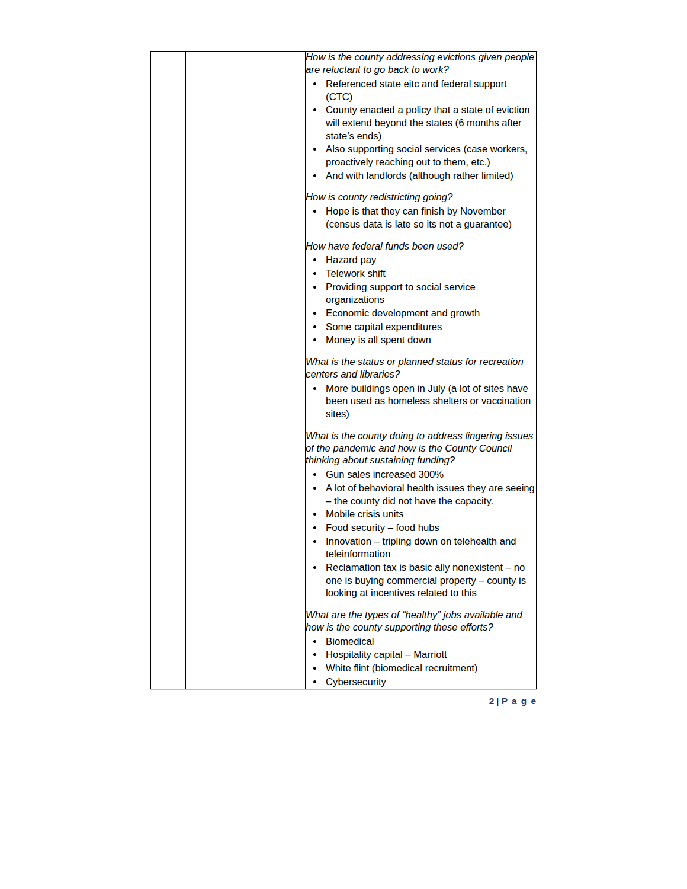| | | How is the county addressing evictions given people are reluctant to go back to work? Referenced state eitc and federal support (CTC) County enacted a policy that a state of eviction will extend beyond the states (6 months after state’s ends) Also supporting social services (case workers, proactively reaching out to them, etc.) And with landlords (although rather limited) How is county redistricting going? Hope is that they can finish by November (census data is late so its not a guarantee) How have federal funds been used? Hazard pay Telework shift Providing support to social service organizations Economic development and growth Some capital expenditures Money is all spent down What is the status or planned status for recreation centers and libraries? More buildings open in July (a lot of sites have been used as homeless shelters or vaccination sites) What is the county doing to address lingering issues of the pandemic and how is the County Council thinking about sustaining funding? Gun sales increased 300% A lot of behavioral health issues they are seeing – the county did not have the capacity. Mobile crisis units Food security – food hubs Innovation – tripling down on telehealth and teleinformation Reclamation tax is basic ally nonexistent – no one is buying commercial property – county is looking at incentives related to this What are the types of “healthy” jobs available and how is the county supporting these efforts? Biomedical Hospitality capital – Marriott White flint (biomedical recruitment) Cybersecurity |
2 | P a g e